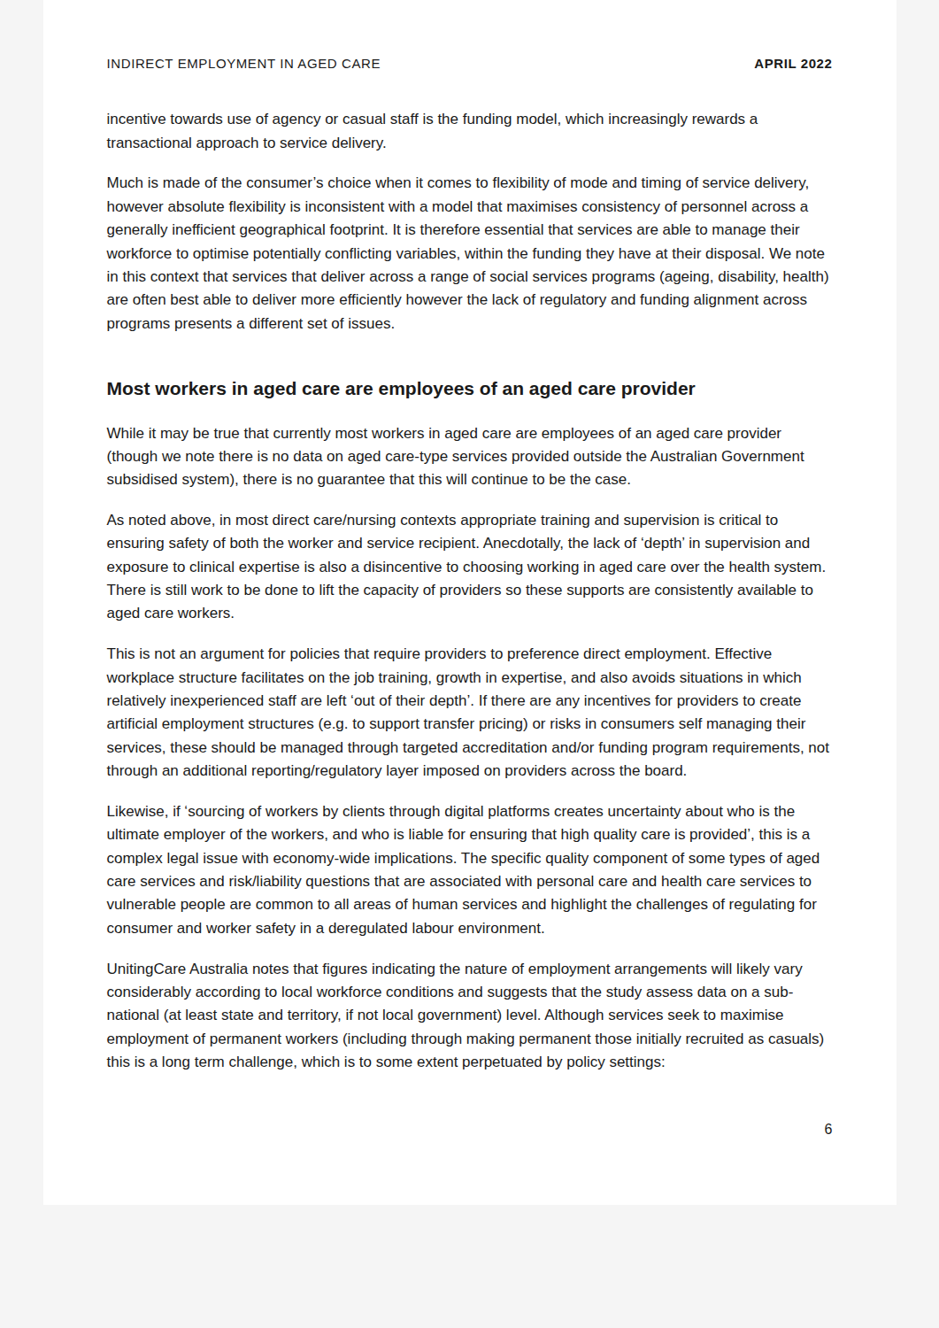Indirect employment in aged care April 2022
incentive towards use of agency or casual staff is the funding model, which increasingly rewards a transactional approach to service delivery.
Much is made of the consumer’s choice when it comes to flexibility of mode and timing of service delivery, however absolute flexibility is inconsistent with a model that maximises consistency of personnel across a generally inefficient geographical footprint. It is therefore essential that services are able to manage their workforce to optimise potentially conflicting variables, within the funding they have at their disposal. We note in this context that services that deliver across a range of social services programs (ageing, disability, health) are often best able to deliver more efficiently however the lack of regulatory and funding alignment across programs presents a different set of issues.
Most workers in aged care are employees of an aged care provider
While it may be true that currently most workers in aged care are employees of an aged care provider (though we note there is no data on aged care-type services provided outside the Australian Government subsidised system), there is no guarantee that this will continue to be the case.
As noted above, in most direct care/nursing contexts appropriate training and supervision is critical to ensuring safety of both the worker and service recipient. Anecdotally, the lack of ‘depth’ in supervision and exposure to clinical expertise is also a disincentive to choosing working in aged care over the health system. There is still work to be done to lift the capacity of providers so these supports are consistently available to aged care workers.
This is not an argument for policies that require providers to preference direct employment. Effective workplace structure facilitates on the job training, growth in expertise, and also avoids situations in which relatively inexperienced staff are left ‘out of their depth’. If there are any incentives for providers to create artificial employment structures (e.g. to support transfer pricing) or risks in consumers self managing their services, these should be managed through targeted accreditation and/or funding program requirements, not through an additional reporting/regulatory layer imposed on providers across the board.
Likewise, if ‘sourcing of workers by clients through digital platforms creates uncertainty about who is the ultimate employer of the workers, and who is liable for ensuring that high quality care is provided’, this is a complex legal issue with economy-wide implications. The specific quality component of some types of aged care services and risk/liability questions that are associated with personal care and health care services to vulnerable people are common to all areas of human services and highlight the challenges of regulating for consumer and worker safety in a deregulated labour environment.
UnitingCare Australia notes that figures indicating the nature of employment arrangements will likely vary considerably according to local workforce conditions and suggests that the study assess data on a sub-national (at least state and territory, if not local government) level. Although services seek to maximise employment of permanent workers (including through making permanent those initially recruited as casuals) this is a long term challenge, which is to some extent perpetuated by policy settings:
6